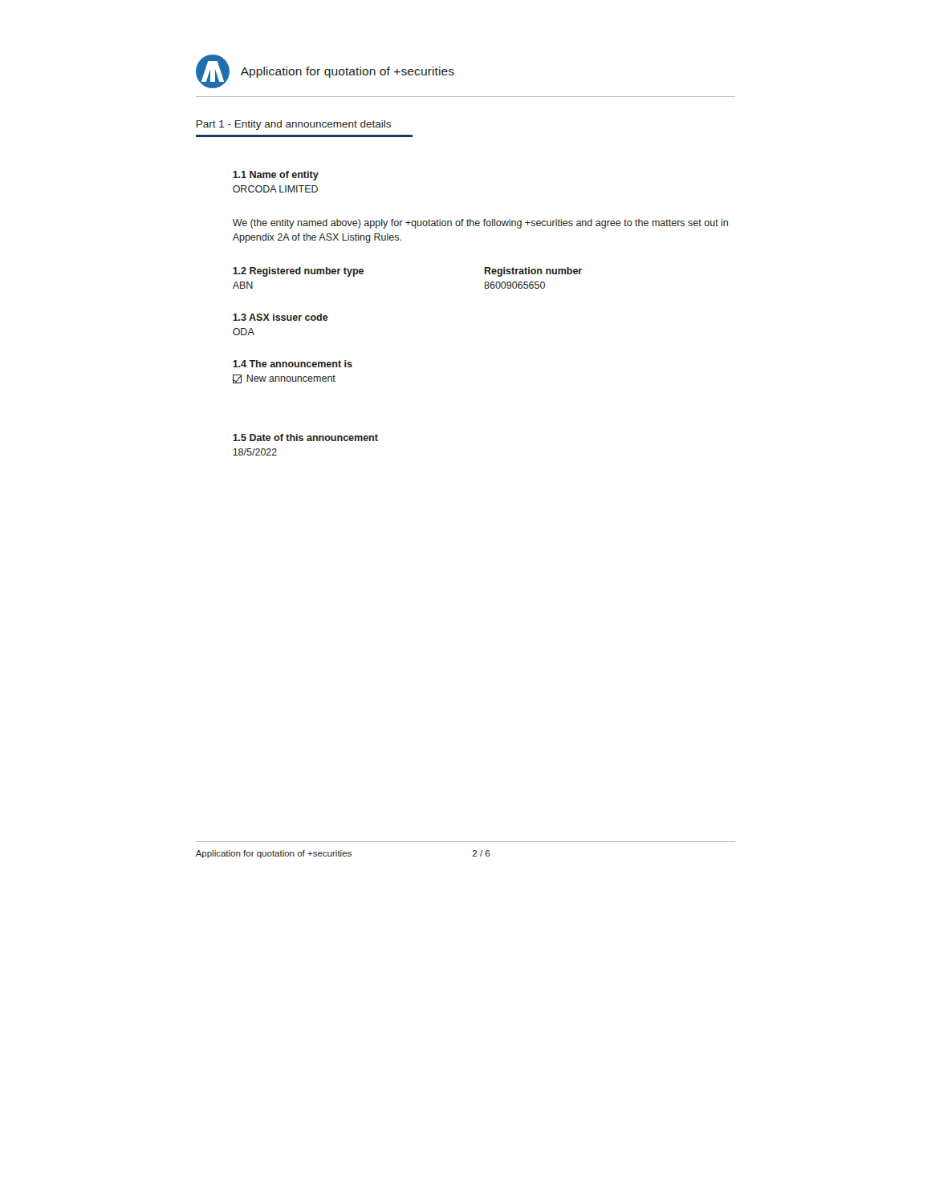Application for quotation of +securities
Part 1 - Entity and announcement details
1.1 Name of entity
ORCODA LIMITED
We (the entity named above) apply for +quotation of the following +securities and agree to the matters set out in Appendix 2A of the ASX Listing Rules.
1.2 Registered number type
ABN
Registration number
86009065650
1.3 ASX issuer code
ODA
1.4 The announcement is
New announcement
1.5 Date of this announcement
18/5/2022
Application for quotation of +securities
2 / 6